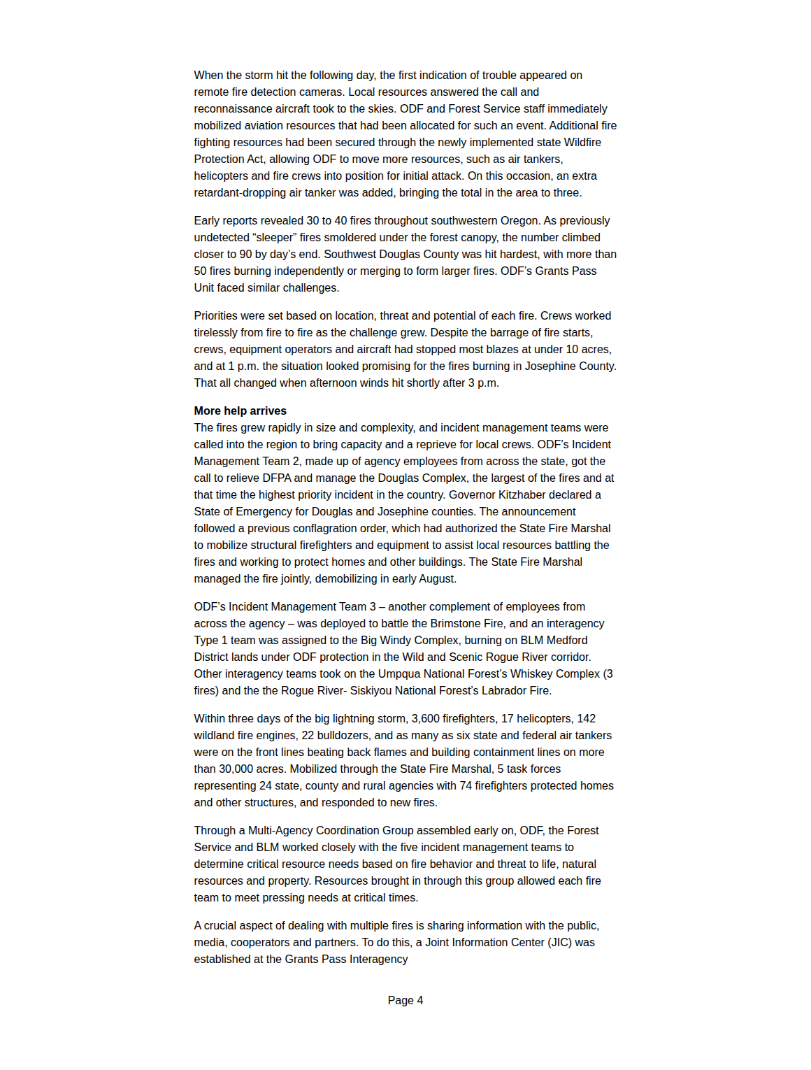When the storm hit the following day, the first indication of trouble appeared on remote fire detection cameras. Local resources answered the call and reconnaissance aircraft took to the skies. ODF and Forest Service staff immediately mobilized aviation resources that had been allocated for such an event. Additional fire fighting resources had been secured through the newly implemented state Wildfire Protection Act, allowing ODF to move more resources, such as air tankers, helicopters and fire crews into position for initial attack. On this occasion, an extra retardant-dropping air tanker was added, bringing the total in the area to three.
Early reports revealed 30 to 40 fires throughout southwestern Oregon. As previously undetected “sleeper” fires smoldered under the forest canopy, the number climbed closer to 90 by day’s end. Southwest Douglas County was hit hardest, with more than 50 fires burning independently or merging to form larger fires. ODF’s Grants Pass Unit faced similar challenges.
Priorities were set based on location, threat and potential of each fire. Crews worked tirelessly from fire to fire as the challenge grew. Despite the barrage of fire starts, crews, equipment operators and aircraft had stopped most blazes at under 10 acres, and at 1 p.m. the situation looked promising for the fires burning in Josephine County. That all changed when afternoon winds hit shortly after 3 p.m.
More help arrives
The fires grew rapidly in size and complexity, and incident management teams were called into the region to bring capacity and a reprieve for local crews. ODF’s Incident Management Team 2, made up of agency employees from across the state, got the call to relieve DFPA and manage the Douglas Complex, the largest of the fires and at that time the highest priority incident in the country. Governor Kitzhaber declared a State of Emergency for Douglas and Josephine counties. The announcement followed a previous conflagration order, which had authorized the State Fire Marshal to mobilize structural firefighters and equipment to assist local resources battling the fires and working to protect homes and other buildings. The State Fire Marshal managed the fire jointly, demobilizing in early August.
ODF’s Incident Management Team 3 – another complement of employees from across the agency – was deployed to battle the Brimstone Fire, and an interagency Type 1 team was assigned to the Big Windy Complex, burning on BLM Medford District lands under ODF protection in the Wild and Scenic Rogue River corridor. Other interagency teams took on the Umpqua National Forest’s Whiskey Complex (3 fires) and the the Rogue River- Siskiyou National Forest’s Labrador Fire.
Within three days of the big lightning storm, 3,600 firefighters, 17 helicopters, 142 wildland fire engines, 22 bulldozers, and as many as six state and federal air tankers were on the front lines beating back flames and building containment lines on more than 30,000 acres. Mobilized through the State Fire Marshal, 5 task forces representing 24 state, county and rural agencies with 74 firefighters protected homes and other structures, and responded to new fires.
Through a Multi-Agency Coordination Group assembled early on, ODF, the Forest Service and BLM worked closely with the five incident management teams to determine critical resource needs based on fire behavior and threat to life, natural resources and property. Resources brought in through this group allowed each fire team to meet pressing needs at critical times.
A crucial aspect of dealing with multiple fires is sharing information with the public, media, cooperators and partners. To do this, a Joint Information Center (JIC) was established at the Grants Pass Interagency
Page 4